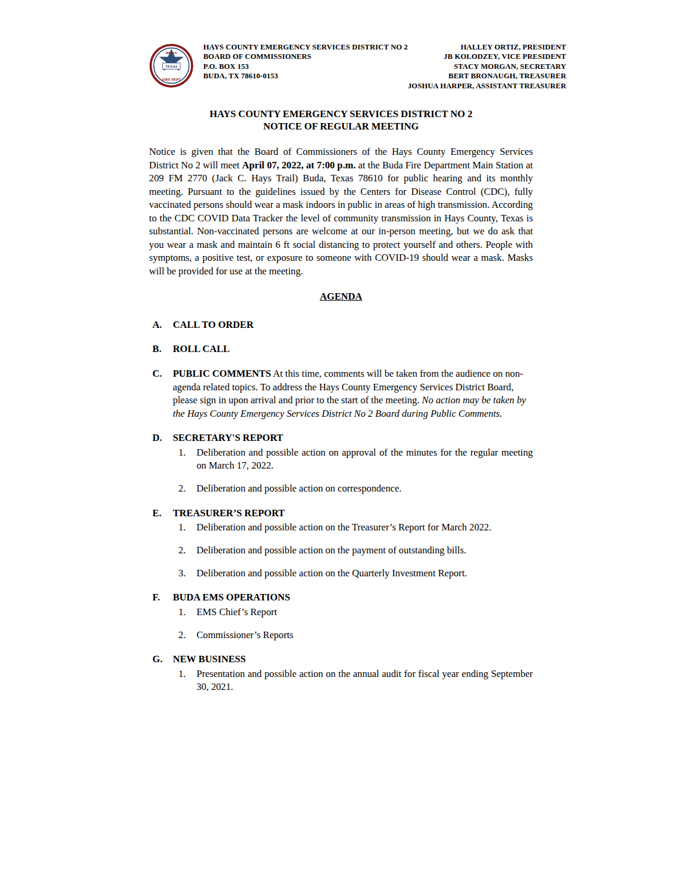BUDA FIRE DEPT TEXAS
HAYS COUNTY EMERGENCY SERVICES DISTRICT NO 2
BOARD OF COMMISSIONERS
P.O. BOX 153
BUDA, TX 78610-0153
HALLEY ORTIZ, PRESIDENT
JB KOLODZEY, VICE PRESIDENT
STACY MORGAN, SECRETARY
BERT BRONAUGH, TREASURER
JOSHUA HARPER, ASSISTANT TREASURER
HAYS COUNTY EMERGENCY SERVICES DISTRICT NO 2
NOTICE OF REGULAR MEETING
Notice is given that the Board of Commissioners of the Hays County Emergency Services District No 2 will meet April 07, 2022, at 7:00 p.m. at the Buda Fire Department Main Station at 209 FM 2770 (Jack C. Hays Trail) Buda, Texas 78610 for public hearing and its monthly meeting. Pursuant to the guidelines issued by the Centers for Disease Control (CDC), fully vaccinated persons should wear a mask indoors in public in areas of high transmission. According to the CDC COVID Data Tracker the level of community transmission in Hays County, Texas is substantial. Non-vaccinated persons are welcome at our in-person meeting, but we do ask that you wear a mask and maintain 6 ft social distancing to protect yourself and others. People with symptoms, a positive test, or exposure to someone with COVID-19 should wear a mask. Masks will be provided for use at the meeting.
AGENDA
A. Call to Order
B. Roll Call
C. Public Comments At this time, comments will be taken from the audience on non-agenda related topics. To address the Hays County Emergency Services District Board, please sign in upon arrival and prior to the start of the meeting. No action may be taken by the Hays County Emergency Services District No 2 Board during Public Comments.
D. Secretary's Report
1. Deliberation and possible action on approval of the minutes for the regular meeting on March 17, 2022.
2. Deliberation and possible action on correspondence.
E. Treasurer’s Report
1. Deliberation and possible action on the Treasurer’s Report for March 2022.
2. Deliberation and possible action on the payment of outstanding bills.
3. Deliberation and possible action on the Quarterly Investment Report.
F. Buda EMS Operations
1. EMS Chief’s Report
2. Commissioner’s Reports
G. New Business
1. Presentation and possible action on the annual audit for fiscal year ending September 30, 2021.